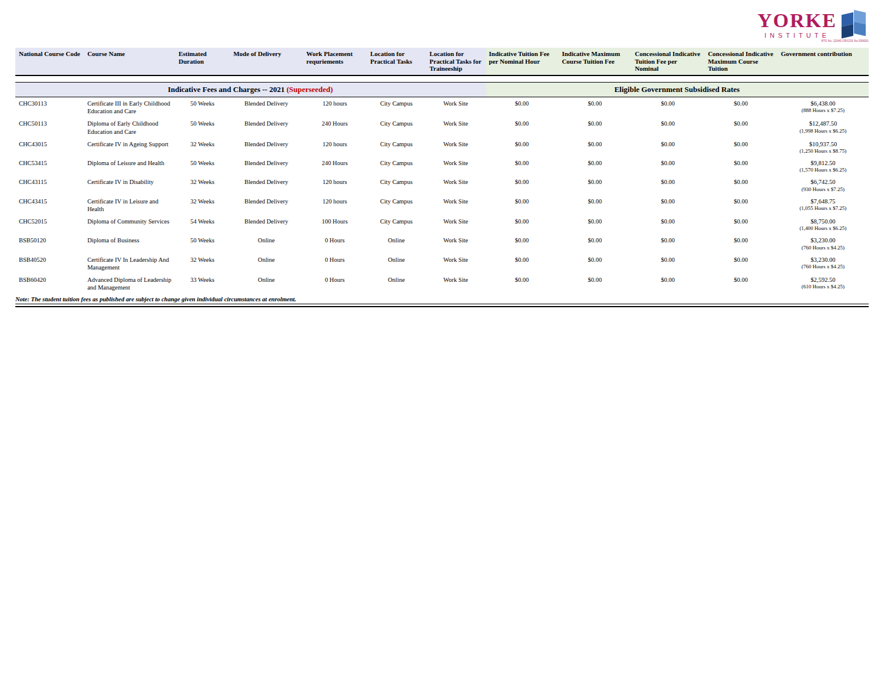YORKE
INSTITUTE
RTO No. 22040 CRICOS No.03063G
| Indicative Fees and Charges -- 2021 (Superseeded) | Eligible Government Subsidised Rates |
| National Course Code | Course Name | Estimated Duration | Mode of Delivery | Work Placement requriements | Location for Practical Tasks | Location for Practical Tasks for Traineeship | Indicative Tuition Fee per Nominal Hour | Indicative Maximum Course Tuition Fee | Concessional Indicative Tuition Fee per Nominal | Concessional Indicative Maximum Course Tuition | Government contribution |
| CHC30113 | Certificate III in Early Childhood Education and Care | 50 Weeks | Blended Delivery | 120 hours | City Campus | Work Site | $0.00 | $0.00 | $0.00 | $0.00 | $6,438.00 (888 Hours x $7.25) |
| CHC50113 | Diploma of Early Childhood Education and Care | 50 Weeks | Blended Delivery | 240 Hours | City Campus | Work Site | $0.00 | $0.00 | $0.00 | $0.00 | $12,487.50 (1,998 Hours x $6.25) |
| CHC43015 | Certificate IV in Ageing Support | 32 Weeks | Blended Delivery | 120 hours | City Campus | Work Site | $0.00 | $0.00 | $0.00 | $0.00 | $10,937.50 (1,250 Hours x $8.75) |
| CHC53415 | Diploma of Leisure and Health | 50 Weeks | Blended Delivery | 240 Hours | City Campus | Work Site | $0.00 | $0.00 | $0.00 | $0.00 | $9,812.50 (1,570 Hours x $6.25) |
| CHC43115 | Certificate IV in Disability | 32 Weeks | Blended Delivery | 120 hours | City Campus | Work Site | $0.00 | $0.00 | $0.00 | $0.00 | $6,742.50 (930 Hours x $7.25) |
| CHC43415 | Certificate IV in Leisure and Health | 32 Weeks | Blended Delivery | 120 hours | City Campus | Work Site | $0.00 | $0.00 | $0.00 | $0.00 | $7,648.75 (1,055 Hours x $7.25) |
| CHC52015 | Diploma of Community Services | 54 Weeks | Blended Delivery | 100 Hours | City Campus | Work Site | $0.00 | $0.00 | $0.00 | $0.00 | $8,750.00 (1,400 Hours x $6.25) |
| BSB50120 | Diploma of Business | 50 Weeks | Online | 0 Hours | Online | Work Site | $0.00 | $0.00 | $0.00 | $0.00 | $3,230.00 (760 Hours x $4.25) |
| BSB40520 | Certificate IV In Leadership And Management | 32 Weeks | Online | 0 Hours | Online | Work Site | $0.00 | $0.00 | $0.00 | $0.00 | $3,230.00 (760 Hours x $4.25) |
| BSB60420 | Advanced Diploma of Leadership and Management | 33 Weeks | Online | 0 Hours | Online | Work Site | $0.00 | $0.00 | $0.00 | $0.00 | $2,592.50 (610 Hours x $4.25) |
Note: The student tuition fees as published are subject to change given individual circumstances at enrolment.